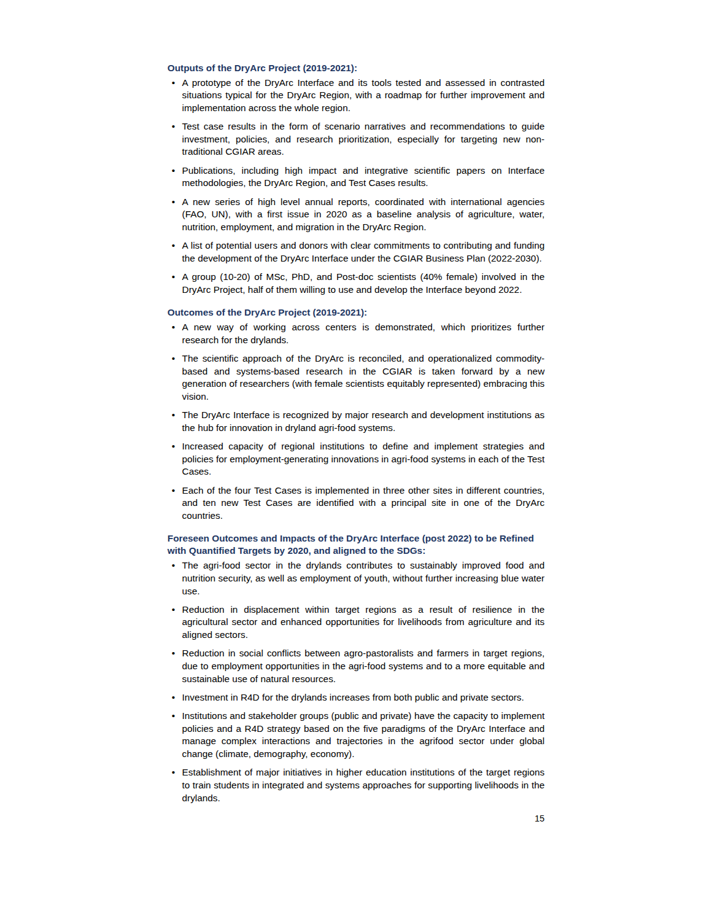Outputs of the DryArc Project (2019-2021):
A prototype of the DryArc Interface and its tools tested and assessed in contrasted situations typical for the DryArc Region, with a roadmap for further improvement and implementation across the whole region.
Test case results in the form of scenario narratives and recommendations to guide investment, policies, and research prioritization, especially for targeting new non-traditional CGIAR areas.
Publications, including high impact and integrative scientific papers on Interface methodologies, the DryArc Region, and Test Cases results.
A new series of high level annual reports, coordinated with international agencies (FAO, UN), with a first issue in 2020 as a baseline analysis of agriculture, water, nutrition, employment, and migration in the DryArc Region.
A list of potential users and donors with clear commitments to contributing and funding the development of the DryArc Interface under the CGIAR Business Plan (2022-2030).
A group (10-20) of MSc, PhD, and Post-doc scientists (40% female) involved in the DryArc Project, half of them willing to use and develop the Interface beyond 2022.
Outcomes of the DryArc Project (2019-2021):
A new way of working across centers is demonstrated, which prioritizes further research for the drylands.
The scientific approach of the DryArc is reconciled, and operationalized commodity-based and systems-based research in the CGIAR is taken forward by a new generation of researchers (with female scientists equitably represented) embracing this vision.
The DryArc Interface is recognized by major research and development institutions as the hub for innovation in dryland agri-food systems.
Increased capacity of regional institutions to define and implement strategies and policies for employment-generating innovations in agri-food systems in each of the Test Cases.
Each of the four Test Cases is implemented in three other sites in different countries, and ten new Test Cases are identified with a principal site in one of the DryArc countries.
Foreseen Outcomes and Impacts of the DryArc Interface (post 2022) to be Refined with Quantified Targets by 2020, and aligned to the SDGs:
The agri-food sector in the drylands contributes to sustainably improved food and nutrition security, as well as employment of youth, without further increasing blue water use.
Reduction in displacement within target regions as a result of resilience in the agricultural sector and enhanced opportunities for livelihoods from agriculture and its aligned sectors.
Reduction in social conflicts between agro-pastoralists and farmers in target regions, due to employment opportunities in the agri-food systems and to a more equitable and sustainable use of natural resources.
Investment in R4D for the drylands increases from both public and private sectors.
Institutions and stakeholder groups (public and private) have the capacity to implement policies and a R4D strategy based on the five paradigms of the DryArc Interface and manage complex interactions and trajectories in the agrifood sector under global change (climate, demography, economy).
Establishment of major initiatives in higher education institutions of the target regions to train students in integrated and systems approaches for supporting livelihoods in the drylands.
15